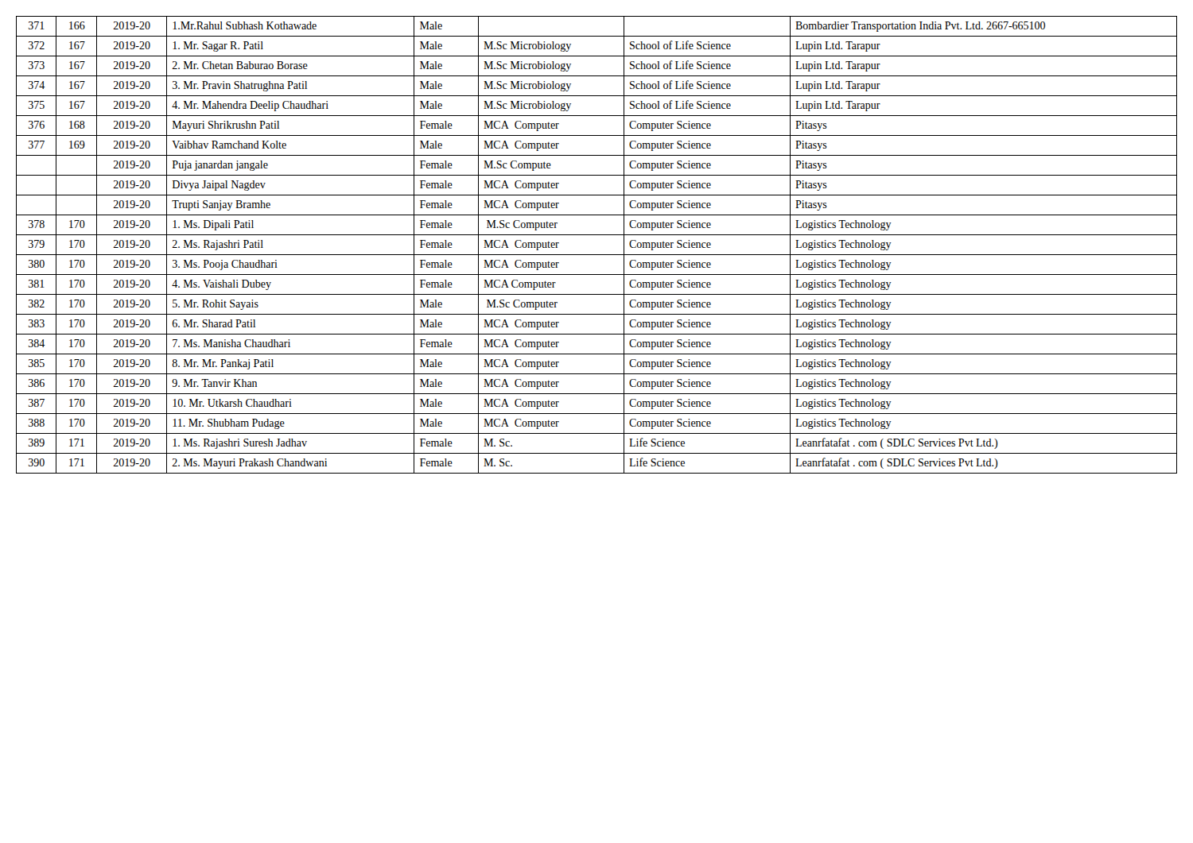| 371 | 166 | 2019-20 | 1.Mr.Rahul Subhash Kothawade | Male | | | Bombardier Transportation India Pvt. Ltd. 2667-665100 |
| 372 | 167 | 2019-20 | 1. Mr. Sagar R. Patil | Male | M.Sc Microbiology | School of Life Science | Lupin Ltd. Tarapur |
| 373 | 167 | 2019-20 | 2. Mr. Chetan Baburao Borase | Male | M.Sc Microbiology | School of Life Science | Lupin Ltd. Tarapur |
| 374 | 167 | 2019-20 | 3. Mr. Pravin Shatrughna Patil | Male | M.Sc Microbiology | School of Life Science | Lupin Ltd. Tarapur |
| 375 | 167 | 2019-20 | 4. Mr. Mahendra Deelip Chaudhari | Male | M.Sc Microbiology | School of Life Science | Lupin Ltd. Tarapur |
| 376 | 168 | 2019-20 | Mayuri Shrikrushn Patil | Female | MCA Computer | Computer Science | Pitasys |
| 377 | 169 | 2019-20 | Vaibhav Ramchand Kolte | Male | MCA Computer | Computer Science | Pitasys |
| | | 2019-20 | Puja janardan jangale | Female | M.Sc Compute | Computer Science | Pitasys |
| | | 2019-20 | Divya Jaipal Nagdev | Female | MCA Computer | Computer Science | Pitasys |
| | | 2019-20 | Trupti Sanjay Bramhe | Female | MCA Computer | Computer Science | Pitasys |
| 378 | 170 | 2019-20 | 1. Ms. Dipali Patil | Female | M.Sc Computer | Computer Science | Logistics Technology |
| 379 | 170 | 2019-20 | 2. Ms. Rajashri Patil | Female | MCA Computer | Computer Science | Logistics Technology |
| 380 | 170 | 2019-20 | 3. Ms. Pooja Chaudhari | Female | MCA Computer | Computer Science | Logistics Technology |
| 381 | 170 | 2019-20 | 4. Ms. Vaishali Dubey | Female | MCA Computer | Computer Science | Logistics Technology |
| 382 | 170 | 2019-20 | 5. Mr. Rohit Sayais | Male | M.Sc Computer | Computer Science | Logistics Technology |
| 383 | 170 | 2019-20 | 6. Mr. Sharad Patil | Male | MCA Computer | Computer Science | Logistics Technology |
| 384 | 170 | 2019-20 | 7. Ms. Manisha Chaudhari | Female | MCA Computer | Computer Science | Logistics Technology |
| 385 | 170 | 2019-20 | 8. Mr. Mr. Pankaj Patil | Male | MCA Computer | Computer Science | Logistics Technology |
| 386 | 170 | 2019-20 | 9. Mr. Tanvir Khan | Male | MCA Computer | Computer Science | Logistics Technology |
| 387 | 170 | 2019-20 | 10. Mr. Utkarsh Chaudhari | Male | MCA Computer | Computer Science | Logistics Technology |
| 388 | 170 | 2019-20 | 11. Mr. Shubham Pudage | Male | MCA Computer | Computer Science | Logistics Technology |
| 389 | 171 | 2019-20 | 1. Ms. Rajashri Suresh Jadhav | Female | M. Sc. | Life Science | Leanrfatafat . com ( SDLC Services Pvt Ltd.) |
| 390 | 171 | 2019-20 | 2. Ms. Mayuri Prakash Chandwani | Female | M. Sc. | Life Science | Leanrfatafat . com ( SDLC Services Pvt Ltd.) |